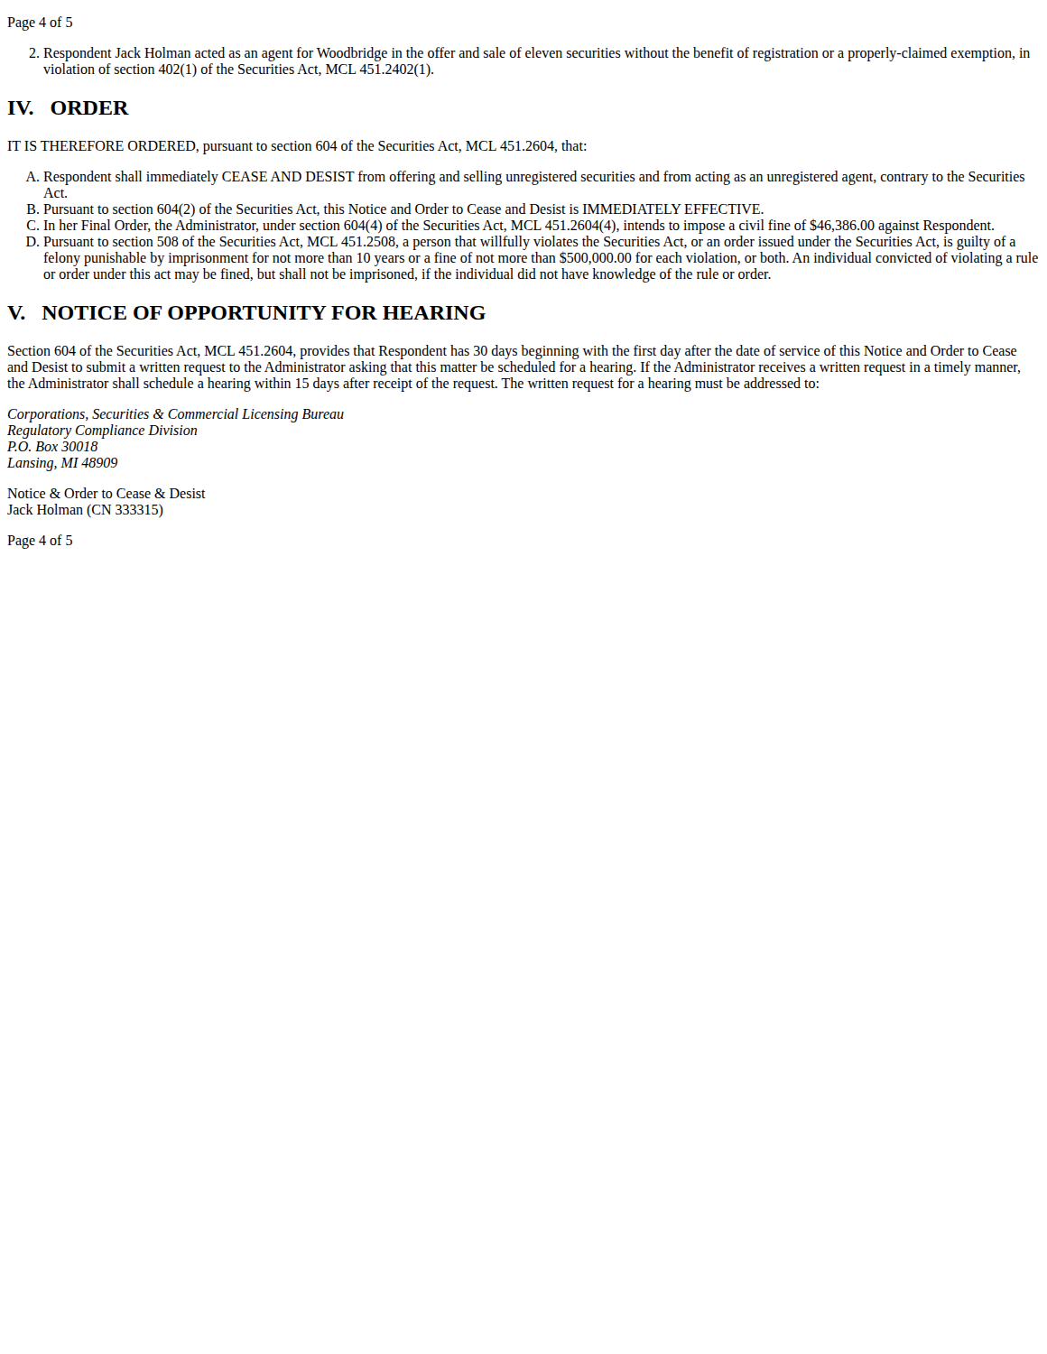Page 4 of 5
Respondent Jack Holman acted as an agent for Woodbridge in the offer and sale of eleven securities without the benefit of registration or a properly-claimed exemption, in violation of section 402(1) of the Securities Act, MCL 451.2402(1).
IV. ORDER
IT IS THEREFORE ORDERED, pursuant to section 604 of the Securities Act, MCL 451.2604, that:
Respondent shall immediately CEASE AND DESIST from offering and selling unregistered securities and from acting as an unregistered agent, contrary to the Securities Act.
Pursuant to section 604(2) of the Securities Act, this Notice and Order to Cease and Desist is IMMEDIATELY EFFECTIVE.
In her Final Order, the Administrator, under section 604(4) of the Securities Act, MCL 451.2604(4), intends to impose a civil fine of $46,386.00 against Respondent.
Pursuant to section 508 of the Securities Act, MCL 451.2508, a person that willfully violates the Securities Act, or an order issued under the Securities Act, is guilty of a felony punishable by imprisonment for not more than 10 years or a fine of not more than $500,000.00 for each violation, or both. An individual convicted of violating a rule or order under this act may be fined, but shall not be imprisoned, if the individual did not have knowledge of the rule or order.
V. NOTICE OF OPPORTUNITY FOR HEARING
Section 604 of the Securities Act, MCL 451.2604, provides that Respondent has 30 days beginning with the first day after the date of service of this Notice and Order to Cease and Desist to submit a written request to the Administrator asking that this matter be scheduled for a hearing. If the Administrator receives a written request in a timely manner, the Administrator shall schedule a hearing within 15 days after receipt of the request. The written request for a hearing must be addressed to:
Corporations, Securities & Commercial Licensing Bureau
Regulatory Compliance Division
P.O. Box 30018
Lansing, MI 48909
Notice & Order to Cease & Desist
Jack Holman (CN 333315)
Page 4 of 5